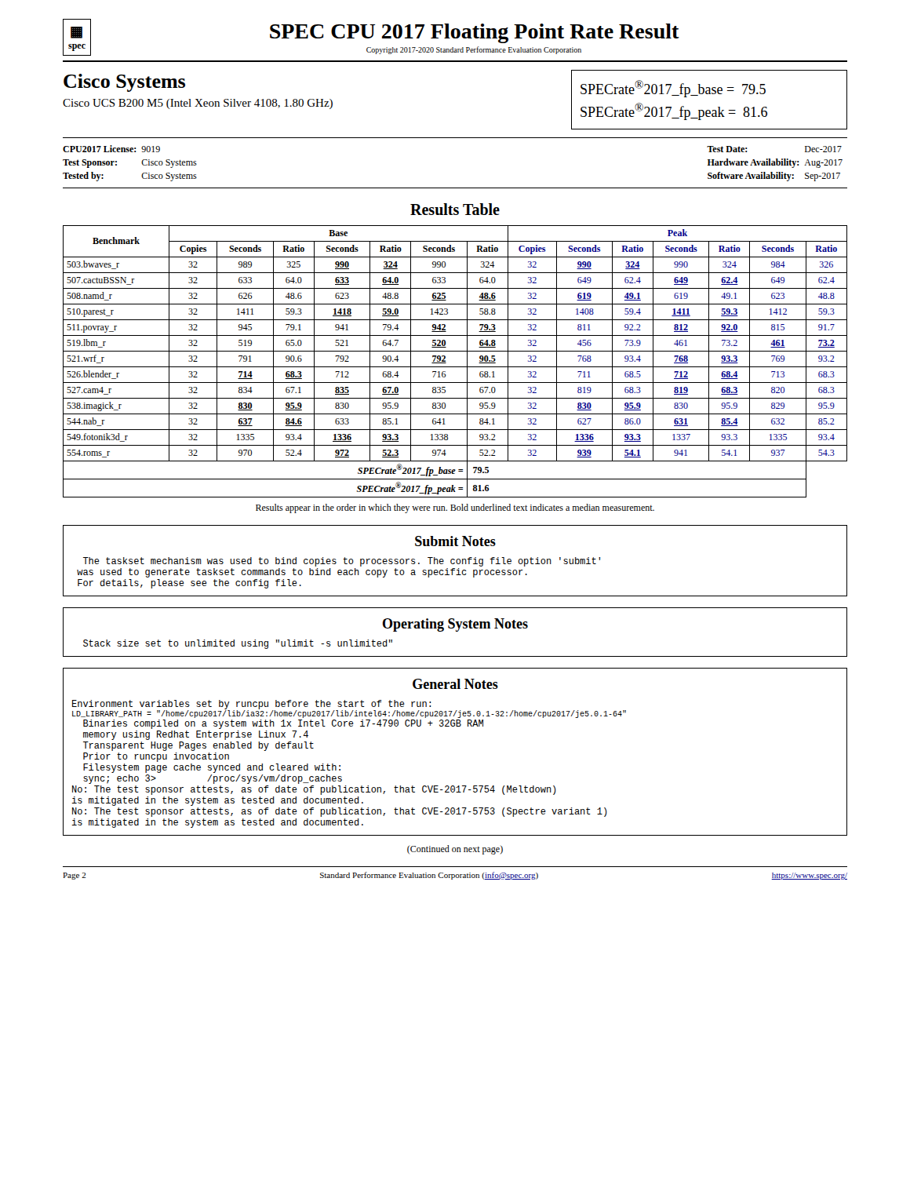▦
spec
SPEC CPU 2017 Floating Point Rate Result
Copyright 2017-2020 Standard Performance Evaluation Corporation
Cisco Systems
Cisco UCS B200 M5 (Intel Xeon Silver 4108, 1.80 GHz)
SPECrate®2017_fp_base = 79.5
SPECrate®2017_fp_peak = 81.6
| CPU2017 License: | 9019 |
| Test Sponsor: | Cisco Systems |
| Tested by: | Cisco Systems |
| Test Date: | Dec-2017 |
| Hardware Availability: | Aug-2017 |
| Software Availability: | Sep-2017 |
Results Table
| Benchmark | Base | Peak |
| --- | --- | --- |
| Copies | Seconds | Ratio | Seconds | Ratio | Seconds | Ratio | Copies | Seconds | Ratio | Seconds | Ratio | Seconds | Ratio |
| 503.bwaves_r | 32 | 989 | 325 | 990 | 324 | 990 | 324 | 32 | 990 | 324 | 990 | 324 | 984 | 326 |
| 507.cactuBSSN_r | 32 | 633 | 64.0 | 633 | 64.0 | 633 | 64.0 | 32 | 649 | 62.4 | 649 | 62.4 | 649 | 62.4 |
| 508.namd_r | 32 | 626 | 48.6 | 623 | 48.8 | 625 | 48.6 | 32 | 619 | 49.1 | 619 | 49.1 | 623 | 48.8 |
| 510.parest_r | 32 | 1411 | 59.3 | 1418 | 59.0 | 1423 | 58.8 | 32 | 1408 | 59.4 | 1411 | 59.3 | 1412 | 59.3 |
| 511.povray_r | 32 | 945 | 79.1 | 941 | 79.4 | 942 | 79.3 | 32 | 811 | 92.2 | 812 | 92.0 | 815 | 91.7 |
| 519.lbm_r | 32 | 519 | 65.0 | 521 | 64.7 | 520 | 64.8 | 32 | 456 | 73.9 | 461 | 73.2 | 461 | 73.2 |
| 521.wrf_r | 32 | 791 | 90.6 | 792 | 90.4 | 792 | 90.5 | 32 | 768 | 93.4 | 768 | 93.3 | 769 | 93.2 |
| 526.blender_r | 32 | 714 | 68.3 | 712 | 68.4 | 716 | 68.1 | 32 | 711 | 68.5 | 712 | 68.4 | 713 | 68.3 |
| 527.cam4_r | 32 | 834 | 67.1 | 835 | 67.0 | 835 | 67.0 | 32 | 819 | 68.3 | 819 | 68.3 | 820 | 68.3 |
| 538.imagick_r | 32 | 830 | 95.9 | 830 | 95.9 | 830 | 95.9 | 32 | 830 | 95.9 | 830 | 95.9 | 829 | 95.9 |
| 544.nab_r | 32 | 637 | 84.6 | 633 | 85.1 | 641 | 84.1 | 32 | 627 | 86.0 | 631 | 85.4 | 632 | 85.2 |
| 549.fotonik3d_r | 32 | 1335 | 93.4 | 1336 | 93.3 | 1338 | 93.2 | 32 | 1336 | 93.3 | 1337 | 93.3 | 1335 | 93.4 |
| 554.roms_r | 32 | 970 | 52.4 | 972 | 52.3 | 974 | 52.2 | 32 | 939 | 54.1 | 941 | 54.1 | 937 | 54.3 |
| SPECrate ® 2017_fp_base = | 79.5 |
| SPECrate ® 2017_fp_peak = | 81.6 |
Results appear in the order in which they were run. Bold underlined text indicates a median measurement.
Submit Notes
  The taskset mechanism was used to bind copies to processors. The config file option 'submit'
 was used to generate taskset commands to bind each copy to a specific processor.
 For details, please see the config file.
Operating System Notes
  Stack size set to unlimited using "ulimit -s unlimited"
General Notes
Environment variables set by runcpu before the start of the run:
LD_LIBRARY_PATH = "/home/cpu2017/lib/ia32:/home/cpu2017/lib/intel64:/home/cpu2017/je5.0.1-32:/home/cpu2017/je5.0.1-64"
  Binaries compiled on a system with 1x Intel Core i7-4790 CPU + 32GB RAM
  memory using Redhat Enterprise Linux 7.4
  Transparent Huge Pages enabled by default
  Prior to runcpu invocation
  Filesystem page cache synced and cleared with:
  sync; echo 3>         /proc/sys/vm/drop_caches
No: The test sponsor attests, as of date of publication, that CVE-2017-5754 (Meltdown)
is mitigated in the system as tested and documented.
No: The test sponsor attests, as of date of publication, that CVE-2017-5753 (Spectre variant 1)
is mitigated in the system as tested and documented.
(Continued on next page)
Page 2
Standard Performance Evaluation Corporation (info@spec.org)
https://www.spec.org/